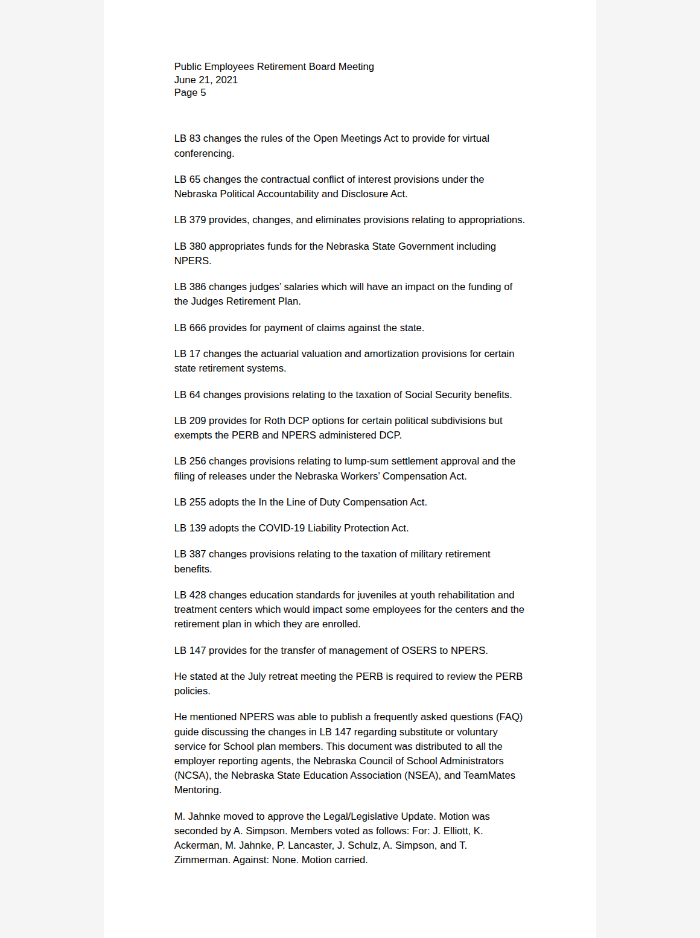Public Employees Retirement Board Meeting
June 21, 2021
Page 5
LB 83 changes the rules of the Open Meetings Act to provide for virtual conferencing.
LB 65 changes the contractual conflict of interest provisions under the Nebraska Political Accountability and Disclosure Act.
LB 379 provides, changes, and eliminates provisions relating to appropriations.
LB 380 appropriates funds for the Nebraska State Government including NPERS.
LB 386 changes judges’ salaries which will have an impact on the funding of the Judges Retirement Plan.
LB 666 provides for payment of claims against the state.
LB 17 changes the actuarial valuation and amortization provisions for certain state retirement systems.
LB 64 changes provisions relating to the taxation of Social Security benefits.
LB 209 provides for Roth DCP options for certain political subdivisions but exempts the PERB and NPERS administered DCP.
LB 256 changes provisions relating to lump-sum settlement approval and the filing of releases under the Nebraska Workers’ Compensation Act.
LB 255 adopts the In the Line of Duty Compensation Act.
LB 139 adopts the COVID-19 Liability Protection Act.
LB 387 changes provisions relating to the taxation of military retirement benefits.
LB 428 changes education standards for juveniles at youth rehabilitation and treatment centers which would impact some employees for the centers and the retirement plan in which they are enrolled.
LB 147 provides for the transfer of management of OSERS to NPERS.
He stated at the July retreat meeting the PERB is required to review the PERB policies.
He mentioned NPERS was able to publish a frequently asked questions (FAQ) guide discussing the changes in LB 147 regarding substitute or voluntary service for School plan members. This document was distributed to all the employer reporting agents, the Nebraska Council of School Administrators (NCSA), the Nebraska State Education Association (NSEA), and TeamMates Mentoring.
M. Jahnke moved to approve the Legal/Legislative Update. Motion was seconded by A. Simpson. Members voted as follows: For: J. Elliott, K. Ackerman, M. Jahnke, P. Lancaster, J. Schulz, A. Simpson, and T. Zimmerman. Against: None. Motion carried.